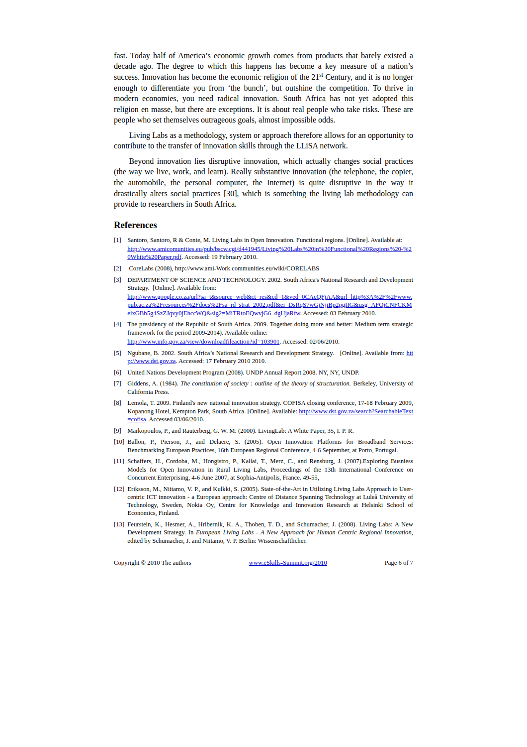fast. Today half of America’s economic growth comes from products that barely existed a decade ago. The degree to which this happens has become a key measure of a nation’s success. Innovation has become the economic religion of the 21st Century, and it is no longer enough to differentiate you from ‘the bunch’, but outshine the competition. To thrive in modern economies, you need radical innovation. South Africa has not yet adopted this religion en masse, but there are exceptions. It is about real people who take risks. These are people who set themselves outrageous goals, almost impossible odds.
Living Labs as a methodology, system or approach therefore allows for an opportunity to contribute to the transfer of innovation skills through the LLiSA network.
Beyond innovation lies disruptive innovation, which actually changes social practices (the way we live, work, and learn). Really substantive innovation (the telephone, the copier, the automobile, the personal computer, the Internet) is quite disruptive in the way it drastically alters social practices [30], which is something the living lab methodology can provide to researchers in South Africa.
References
[1] Santoro, Santoro, R & Conte, M. Living Labs in Open Innovation. Functional regions. [Online]. Available at: http://www.amicomunities.eu/pub/bscw.cgi/d441945/Living%20Labs%20in%20Functional%20Regions%20-%20White%20Paper.pdf. Accessed: 19 February 2010.
[2] CoreLabs (2008), http://www.ami-Work communities.eu/wiki/CORELABS
[3] DEPARTMENT OF SCIENCE AND TECHNOLOGY. 2002. South Africa's National Research and Development Strategy. [Online]. Available from: http://www.google.co.za/url?sa=t&source=web&ct=res&cd=1&ved=0CAcQFjAA&url=http%3A%2F%2Fwww.pub.ac.za%2Fresources%2Fdocs%2Fsa_rd_strat_2002.pdf&ei=DsRqS7wGjNjiBp2pgIIG&usg=AFQjCNFCKMeixGBb5g4SzZJqvy0jEhccWQ&sig2=MiTRtoEQwvjG6_dgUjaRfw. Accessed: 03 February 2010.
[4] The presidency of the Republic of South Africa. 2009. Together doing more and better: Medium term strategic framework for the period 2009-2014). Available online: http://www.info.gov.za/view/downloadfileaction?id=103901. Accessed: 02/06/2010.
[5] Ngubane, B. 2002. South Africa’s National Research and Development Strategy. [Online]. Available from: http://www.dst.gov.za. Accessed: 17 February 2010 2010.
[6] United Nations Development Program (2008). UNDP Annual Report 2008. NY, NY, UNDP.
[7] Giddens, A. (1984). The constitution of society : outline of the theory of structuration. Berkeley, University of California Press.
[8] Lemola, T. 2009. Finland's new national innovation strategy. COFISA closing conference, 17-18 February 2009, Kopanong Hotel, Kempton Park, South Africa. [Online]. Available: http://www.dst.gov.za/search?SearchableText=cofisa. Accessed 03/06/2010.
[9] Markopoulos, P., and Rauterberg, G. W. M. (2000). LivingLab: A White Paper, 35, I. P. R.
[10] Ballon, P., Pierson, J., and Delaere, S. (2005). Open Innovation Platforms for Broadband Services: Benchmarking European Practices, 16th European Regional Conference, 4-6 September, at Porto, Portugal.
[11] Schaffers, H., Cordoba, M., Hongistro, P., Kallai, T., Merz, C., and Rensburg, J. (2007).Exploring Busniess Models for Open Innovation in Rural Living Labs, Proceedings of the 13th International Conference on Concurrent Enterprising, 4-6 June 2007, at Sophia-Antipolis, France. 49-55,
[12] Eriksson, M., Niitamo, V. P., and Kulkki, S. (2005). State-of-the-Art in Utilizing Living Labs Approach to User-centric ICT innovation - a European approach: Centre of Distance Spanning Technology at Luleå University of Technology, Sweden, Nokia Oy, Centre for Knowledge and Innovation Research at Helsinki School of Economics, Finland.
[13] Feurstein, K., Hesmer, A., Hribernik, K. A., Thoben, T. D., and Schumacher, J. (2008). Living Labs: A New Development Strategy. In European Living Labs - A New Approach for Human Centric Regional Innovation, edited by Schumacher, J. and Niitamo, V. P. Berlin: Wissenschaftlicher.
Copyright © 2010 The authors www.eSkills-Summit.org/2010 Page 6 of 7